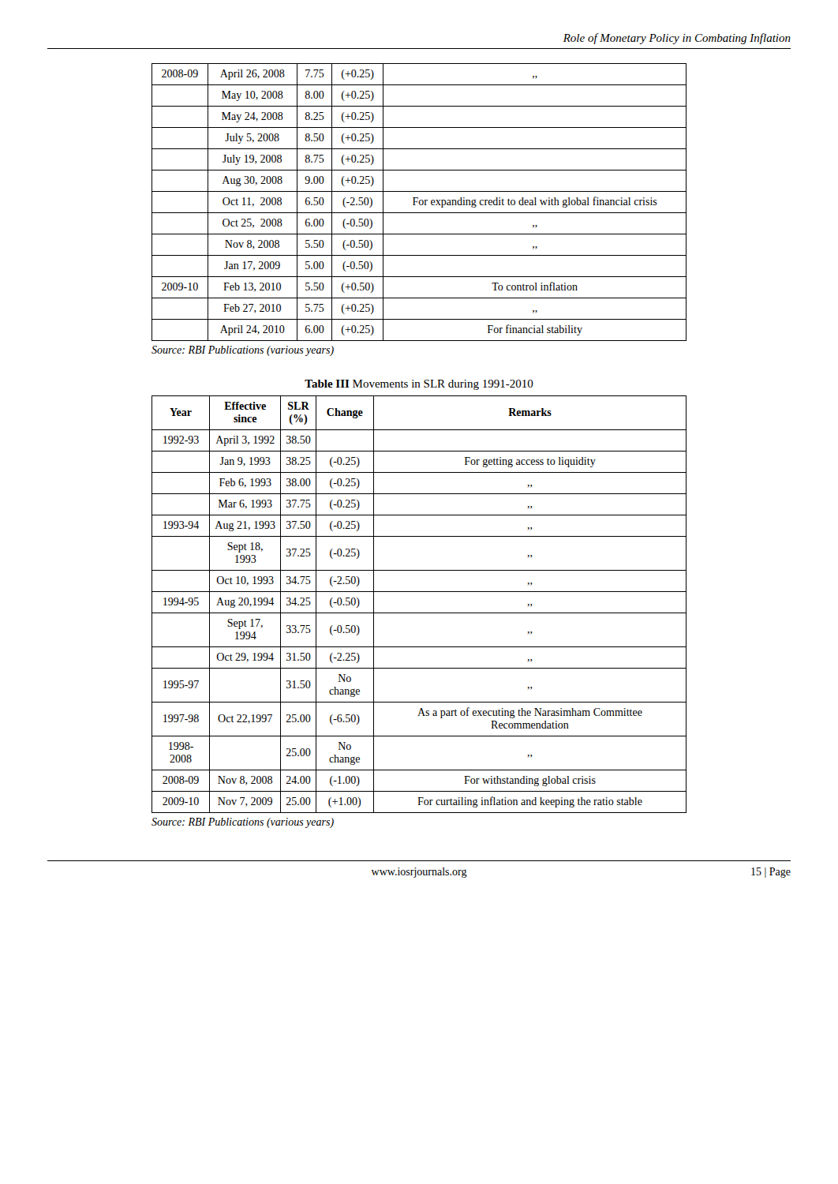Role of Monetary Policy in Combating Inflation
| 2008-09 | April 26, 2008 | 7.75 | (+0.25) | ,, |
| | May 10, 2008 | 8.00 | (+0.25) | |
| | May 24, 2008 | 8.25 | (+0.25) | |
| | July 5, 2008 | 8.50 | (+0.25) | |
| | July 19, 2008 | 8.75 | (+0.25) | |
| | Aug 30, 2008 | 9.00 | (+0.25) | |
| | Oct 11, 2008 | 6.50 | (-2.50) | For expanding credit to deal with global financial crisis |
| | Oct 25, 2008 | 6.00 | (-0.50) | ,, |
| | Nov 8, 2008 | 5.50 | (-0.50) | ,, |
| | Jan 17, 2009 | 5.00 | (-0.50) | |
| 2009-10 | Feb 13, 2010 | 5.50 | (+0.50) | To control inflation |
| | Feb 27, 2010 | 5.75 | (+0.25) | ,, |
| | April 24, 2010 | 6.00 | (+0.25) | For financial stability |
Source: RBI Publications (various years)
Table III Movements in SLR during 1991-2010
| Year | Effective since | SLR (%) | Change | Remarks |
| --- | --- | --- | --- | --- |
| 1992-93 | April 3, 1992 | 38.50 | | |
| | Jan 9, 1993 | 38.25 | (-0.25) | For getting access to liquidity |
| | Feb 6, 1993 | 38.00 | (-0.25) | ,, |
| | Mar 6, 1993 | 37.75 | (-0.25) | ,, |
| 1993-94 | Aug 21, 1993 | 37.50 | (-0.25) | ,, |
| | Sept 18, 1993 | 37.25 | (-0.25) | ,, |
| | Oct 10, 1993 | 34.75 | (-2.50) | ,, |
| 1994-95 | Aug 20,1994 | 34.25 | (-0.50) | ,, |
| | Sept 17, 1994 | 33.75 | (-0.50) | ,, |
| | Oct 29, 1994 | 31.50 | (-2.25) | ,, |
| 1995-97 | | 31.50 | No change | ,, |
| 1997-98 | Oct 22,1997 | 25.00 | (-6.50) | As a part of executing the Narasimham Committee Recommendation |
| 1998-2008 | | 25.00 | No change | ,, |
| 2008-09 | Nov 8, 2008 | 24.00 | (-1.00) | For withstanding global crisis |
| 2009-10 | Nov 7, 2009 | 25.00 | (+1.00) | For curtailing inflation and keeping the ratio stable |
Source: RBI Publications (various years)
www.iosrjournals.org
15 | Page